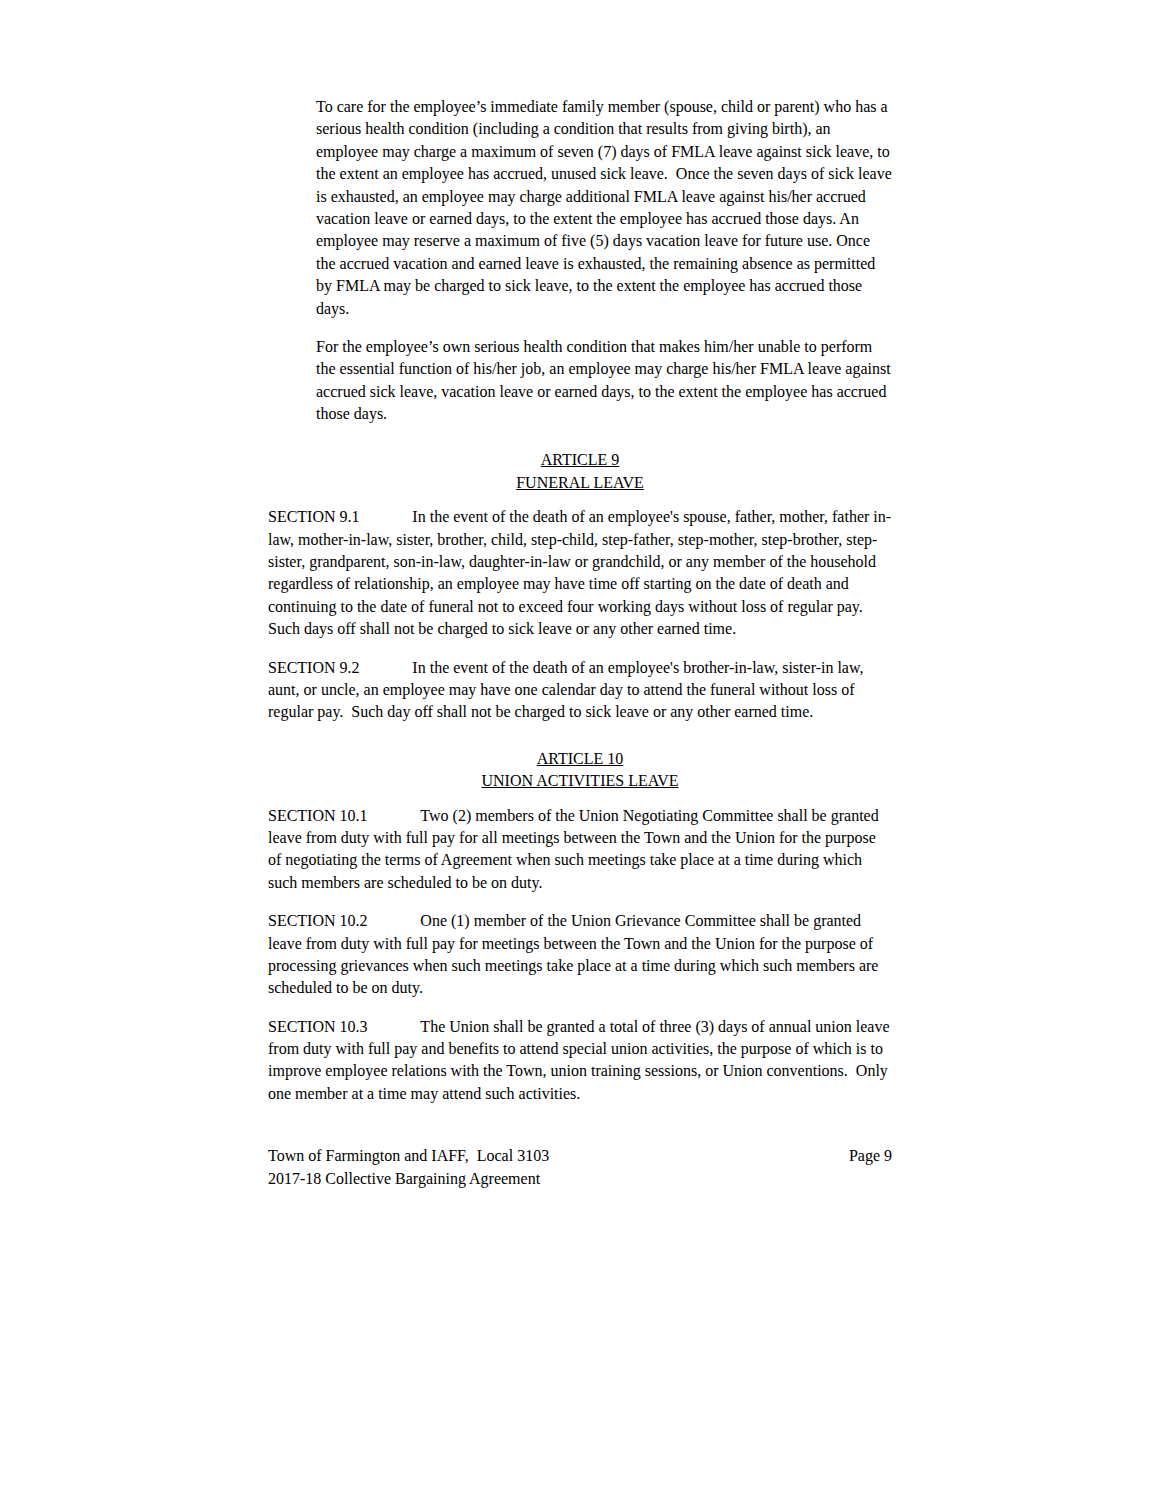To care for the employee’s immediate family member (spouse, child or parent) who has a serious health condition (including a condition that results from giving birth), an employee may charge a maximum of seven (7) days of FMLA leave against sick leave, to the extent an employee has accrued, unused sick leave. Once the seven days of sick leave is exhausted, an employee may charge additional FMLA leave against his/her accrued vacation leave or earned days, to the extent the employee has accrued those days. An employee may reserve a maximum of five (5) days vacation leave for future use. Once the accrued vacation and earned leave is exhausted, the remaining absence as permitted by FMLA may be charged to sick leave, to the extent the employee has accrued those days.
For the employee’s own serious health condition that makes him/her unable to perform the essential function of his/her job, an employee may charge his/her FMLA leave against accrued sick leave, vacation leave or earned days, to the extent the employee has accrued those days.
ARTICLE 9
FUNERAL LEAVE
SECTION 9.1 In the event of the death of an employee's spouse, father, mother, father in-law, mother-in-law, sister, brother, child, step-child, step-father, step-mother, step-brother, step-sister, grandparent, son-in-law, daughter-in-law or grandchild, or any member of the household regardless of relationship, an employee may have time off starting on the date of death and continuing to the date of funeral not to exceed four working days without loss of regular pay. Such days off shall not be charged to sick leave or any other earned time.
SECTION 9.2 In the event of the death of an employee's brother-in-law, sister-in law, aunt, or uncle, an employee may have one calendar day to attend the funeral without loss of regular pay. Such day off shall not be charged to sick leave or any other earned time.
ARTICLE 10
UNION ACTIVITIES LEAVE
SECTION 10.1 Two (2) members of the Union Negotiating Committee shall be granted leave from duty with full pay for all meetings between the Town and the Union for the purpose of negotiating the terms of Agreement when such meetings take place at a time during which such members are scheduled to be on duty.
SECTION 10.2 One (1) member of the Union Grievance Committee shall be granted leave from duty with full pay for meetings between the Town and the Union for the purpose of processing grievances when such meetings take place at a time during which such members are scheduled to be on duty.
SECTION 10.3 The Union shall be granted a total of three (3) days of annual union leave from duty with full pay and benefits to attend special union activities, the purpose of which is to improve employee relations with the Town, union training sessions, or Union conventions. Only one member at a time may attend such activities.
Town of Farmington and IAFF, Local 3103
2017-18 Collective Bargaining Agreement
Page 9